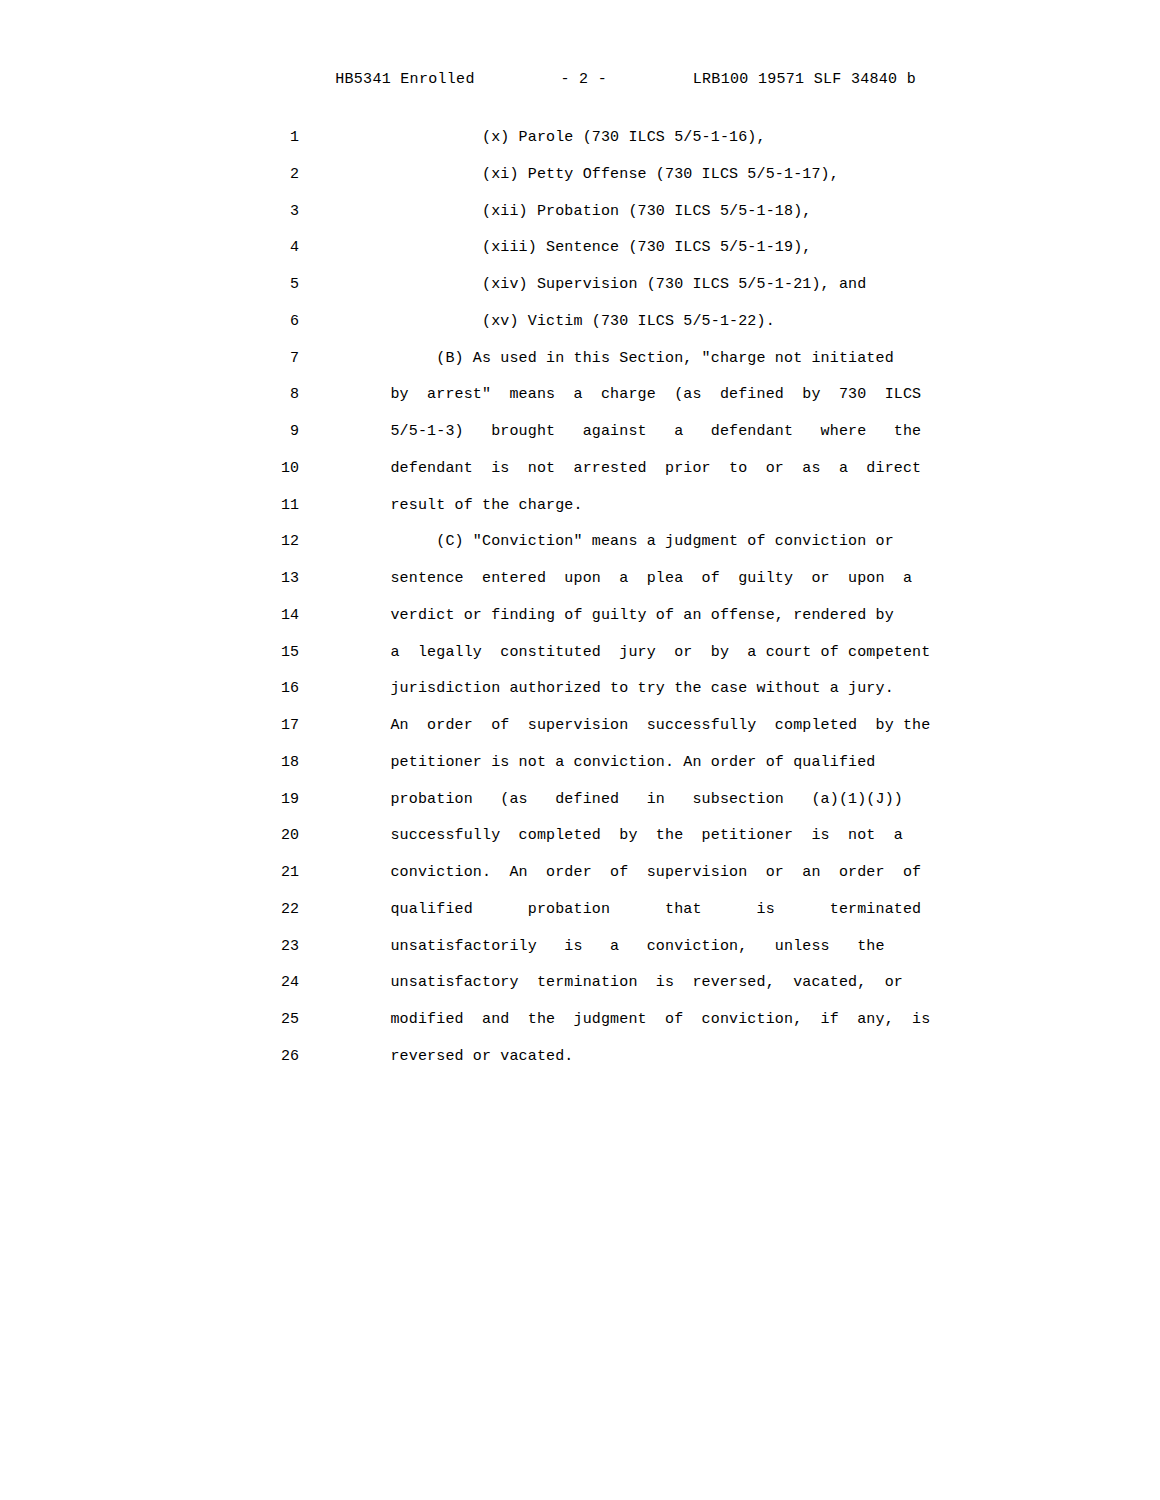HB5341 Enrolled - 2 - LRB100 19571 SLF 34840 b
| 1 | (x) Parole (730 ILCS 5/5-1-16), |
| 2 | (xi) Petty Offense (730 ILCS 5/5-1-17), |
| 3 | (xii) Probation (730 ILCS 5/5-1-18), |
| 4 | (xiii) Sentence (730 ILCS 5/5-1-19), |
| 5 | (xiv) Supervision (730 ILCS 5/5-1-21), and |
| 6 | (xv) Victim (730 ILCS 5/5-1-22). |
| 7 | (B) As used in this Section, "charge not initiated |
| 8 | by arrest" means a charge (as defined by 730 ILCS |
| 9 | 5/5-1-3) brought against a defendant where the |
| 10 | defendant is not arrested prior to or as a direct |
| 11 | result of the charge. |
| 12 | (C) "Conviction" means a judgment of conviction or |
| 13 | sentence entered upon a plea of guilty or upon a |
| 14 | verdict or finding of guilty of an offense, rendered by |
| 15 | a legally constituted jury or by a court of competent |
| 16 | jurisdiction authorized to try the case without a jury. |
| 17 | An order of supervision successfully completed by the |
| 18 | petitioner is not a conviction. An order of qualified |
| 19 | probation (as defined in subsection (a)(1)(J)) |
| 20 | successfully completed by the petitioner is not a |
| 21 | conviction. An order of supervision or an order of |
| 22 | qualified probation that is terminated |
| 23 | unsatisfactorily is a conviction, unless the |
| 24 | unsatisfactory termination is reversed, vacated, or |
| 25 | modified and the judgment of conviction, if any, is |
| 26 | reversed or vacated. |